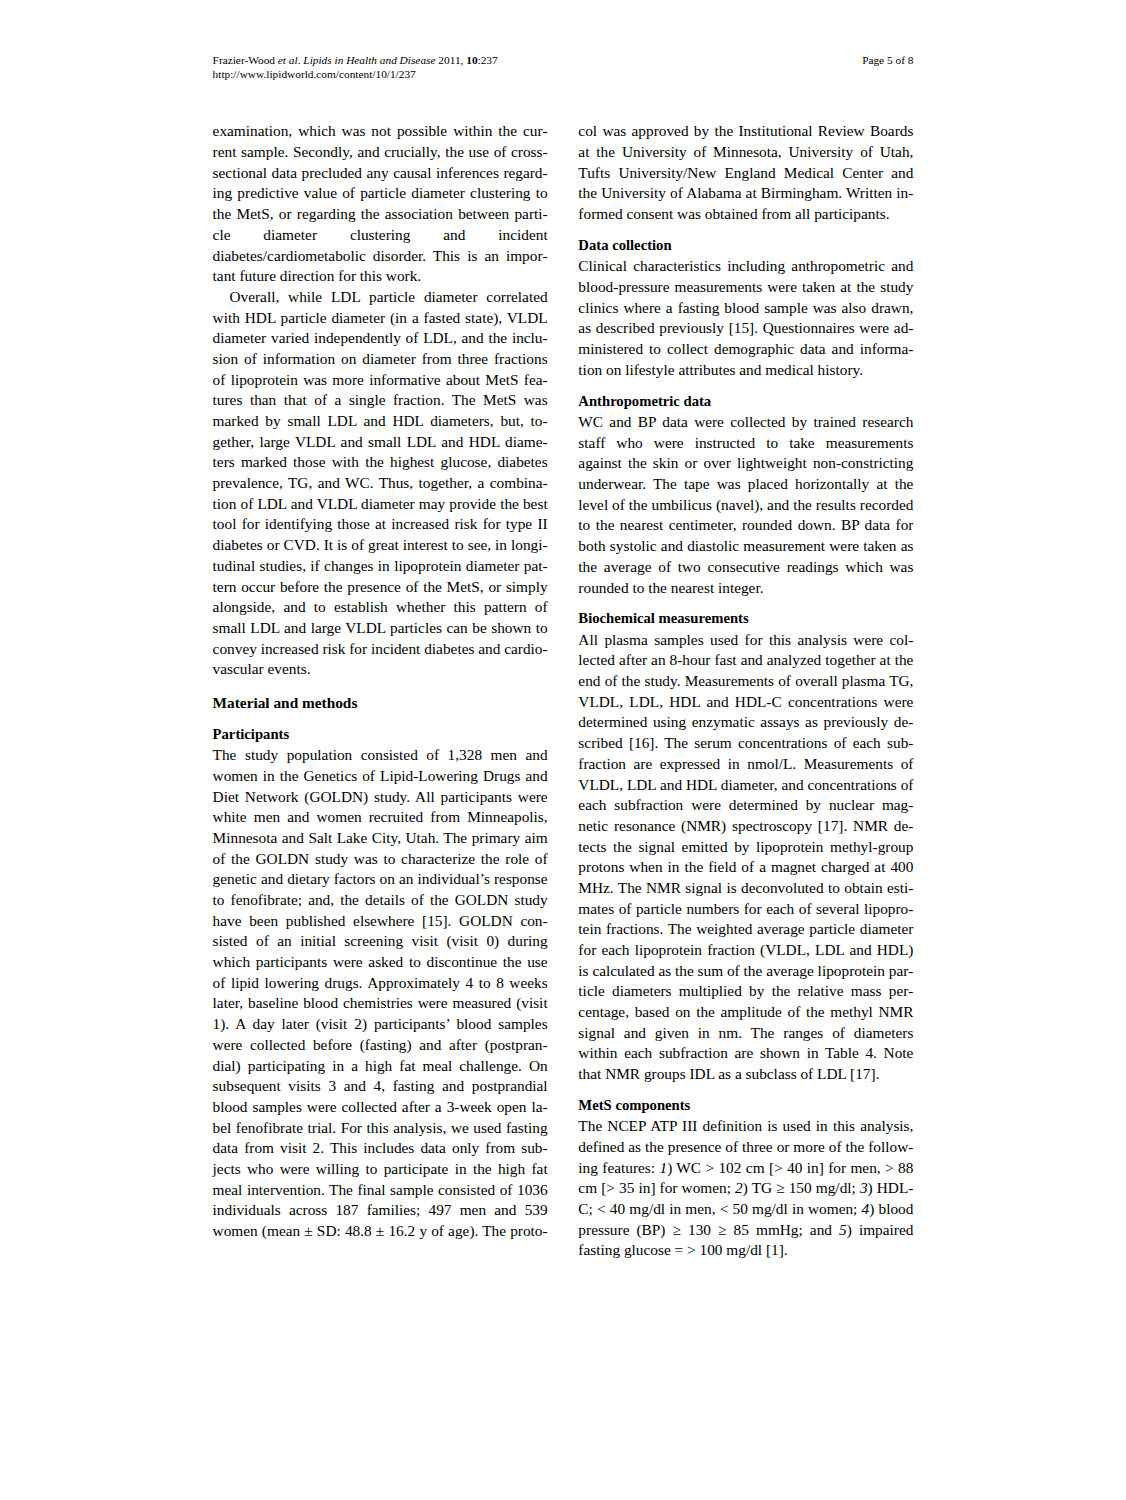Frazier-Wood et al. Lipids in Health and Disease 2011, 10:237
http://www.lipidworld.com/content/10/1/237
Page 5 of 8
examination, which was not possible within the current sample. Secondly, and crucially, the use of cross-sectional data precluded any causal inferences regarding predictive value of particle diameter clustering to the MetS, or regarding the association between particle diameter clustering and incident diabetes/cardiometabolic disorder. This is an important future direction for this work.
Overall, while LDL particle diameter correlated with HDL particle diameter (in a fasted state), VLDL diameter varied independently of LDL, and the inclusion of information on diameter from three fractions of lipoprotein was more informative about MetS features than that of a single fraction. The MetS was marked by small LDL and HDL diameters, but, together, large VLDL and small LDL and HDL diameters marked those with the highest glucose, diabetes prevalence, TG, and WC. Thus, together, a combination of LDL and VLDL diameter may provide the best tool for identifying those at increased risk for type II diabetes or CVD. It is of great interest to see, in longitudinal studies, if changes in lipoprotein diameter pattern occur before the presence of the MetS, or simply alongside, and to establish whether this pattern of small LDL and large VLDL particles can be shown to convey increased risk for incident diabetes and cardiovascular events.
Material and methods
Participants
The study population consisted of 1,328 men and women in the Genetics of Lipid-Lowering Drugs and Diet Network (GOLDN) study. All participants were white men and women recruited from Minneapolis, Minnesota and Salt Lake City, Utah. The primary aim of the GOLDN study was to characterize the role of genetic and dietary factors on an individual’s response to fenofibrate; and, the details of the GOLDN study have been published elsewhere [15]. GOLDN consisted of an initial screening visit (visit 0) during which participants were asked to discontinue the use of lipid lowering drugs. Approximately 4 to 8 weeks later, baseline blood chemistries were measured (visit 1). A day later (visit 2) participants’ blood samples were collected before (fasting) and after (postprandial) participating in a high fat meal challenge. On subsequent visits 3 and 4, fasting and postprandial blood samples were collected after a 3-week open label fenofibrate trial. For this analysis, we used fasting data from visit 2. This includes data only from subjects who were willing to participate in the high fat meal intervention. The final sample consisted of 1036 individuals across 187 families; 497 men and 539 women (mean ± SD: 48.8 ± 16.2 y of age). The protocol was approved by the Institutional Review Boards at the University of Minnesota, University of Utah, Tufts University/New England Medical Center and the University of Alabama at Birmingham. Written informed consent was obtained from all participants.
Data collection
Clinical characteristics including anthropometric and blood-pressure measurements were taken at the study clinics where a fasting blood sample was also drawn, as described previously [15]. Questionnaires were administered to collect demographic data and information on lifestyle attributes and medical history.
Anthropometric data
WC and BP data were collected by trained research staff who were instructed to take measurements against the skin or over lightweight non-constricting underwear. The tape was placed horizontally at the level of the umbilicus (navel), and the results recorded to the nearest centimeter, rounded down. BP data for both systolic and diastolic measurement were taken as the average of two consecutive readings which was rounded to the nearest integer.
Biochemical measurements
All plasma samples used for this analysis were collected after an 8-hour fast and analyzed together at the end of the study. Measurements of overall plasma TG, VLDL, LDL, HDL and HDL-C concentrations were determined using enzymatic assays as previously described [16]. The serum concentrations of each subfraction are expressed in nmol/L. Measurements of VLDL, LDL and HDL diameter, and concentrations of each subfraction were determined by nuclear magnetic resonance (NMR) spectroscopy [17]. NMR detects the signal emitted by lipoprotein methyl-group protons when in the field of a magnet charged at 400 MHz. The NMR signal is deconvoluted to obtain estimates of particle numbers for each of several lipoprotein fractions. The weighted average particle diameter for each lipoprotein fraction (VLDL, LDL and HDL) is calculated as the sum of the average lipoprotein particle diameters multiplied by the relative mass percentage, based on the amplitude of the methyl NMR signal and given in nm. The ranges of diameters within each subfraction are shown in Table 4. Note that NMR groups IDL as a subclass of LDL [17].
MetS components
The NCEP ATP III definition is used in this analysis, defined as the presence of three or more of the following features: 1) WC > 102 cm [> 40 in] for men, > 88 cm [> 35 in] for women; 2) TG ≥ 150 mg/dl; 3) HDL-C; < 40 mg/dl in men, < 50 mg/dl in women; 4) blood pressure (BP) ≥ 130 ≥ 85 mmHg; and 5) impaired fasting glucose = > 100 mg/dl [1].